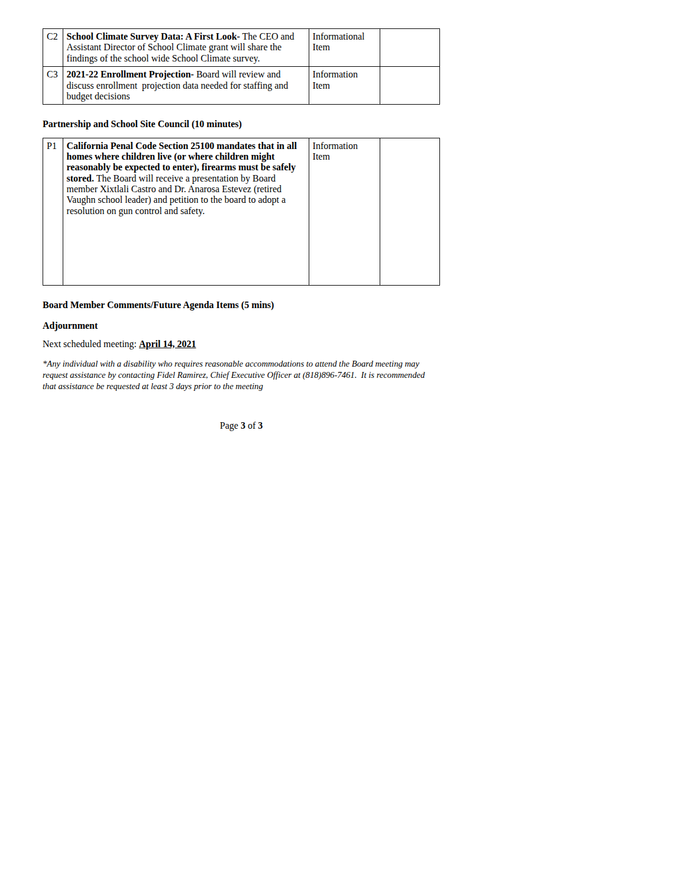| C2 | School Climate Survey Data: A First Look- The CEO and Assistant Director of School Climate grant will share the findings of the school wide School Climate survey. | Informational Item | |
| C3 | 2021-22 Enrollment Projection- Board will review and discuss enrollment projection data needed for staffing and budget decisions | Information Item | |
Partnership and School Site Council (10 minutes)
| P1 | California Penal Code Section 25100 mandates that in all homes where children live (or where children might reasonably be expected to enter), firearms must be safely stored. The Board will receive a presentation by Board member Xixtlali Castro and Dr. Anarosa Estevez (retired Vaughn school leader) and petition to the board to adopt a resolution on gun control and safety. | Information Item | |
Board Member Comments/Future Agenda Items (5 mins)
Adjournment
Next scheduled meeting: April 14, 2021
*Any individual with a disability who requires reasonable accommodations to attend the Board meeting may request assistance by contacting Fidel Ramirez, Chief Executive Officer at (818)896-7461. It is recommended that assistance be requested at least 3 days prior to the meeting
Page 3 of 3